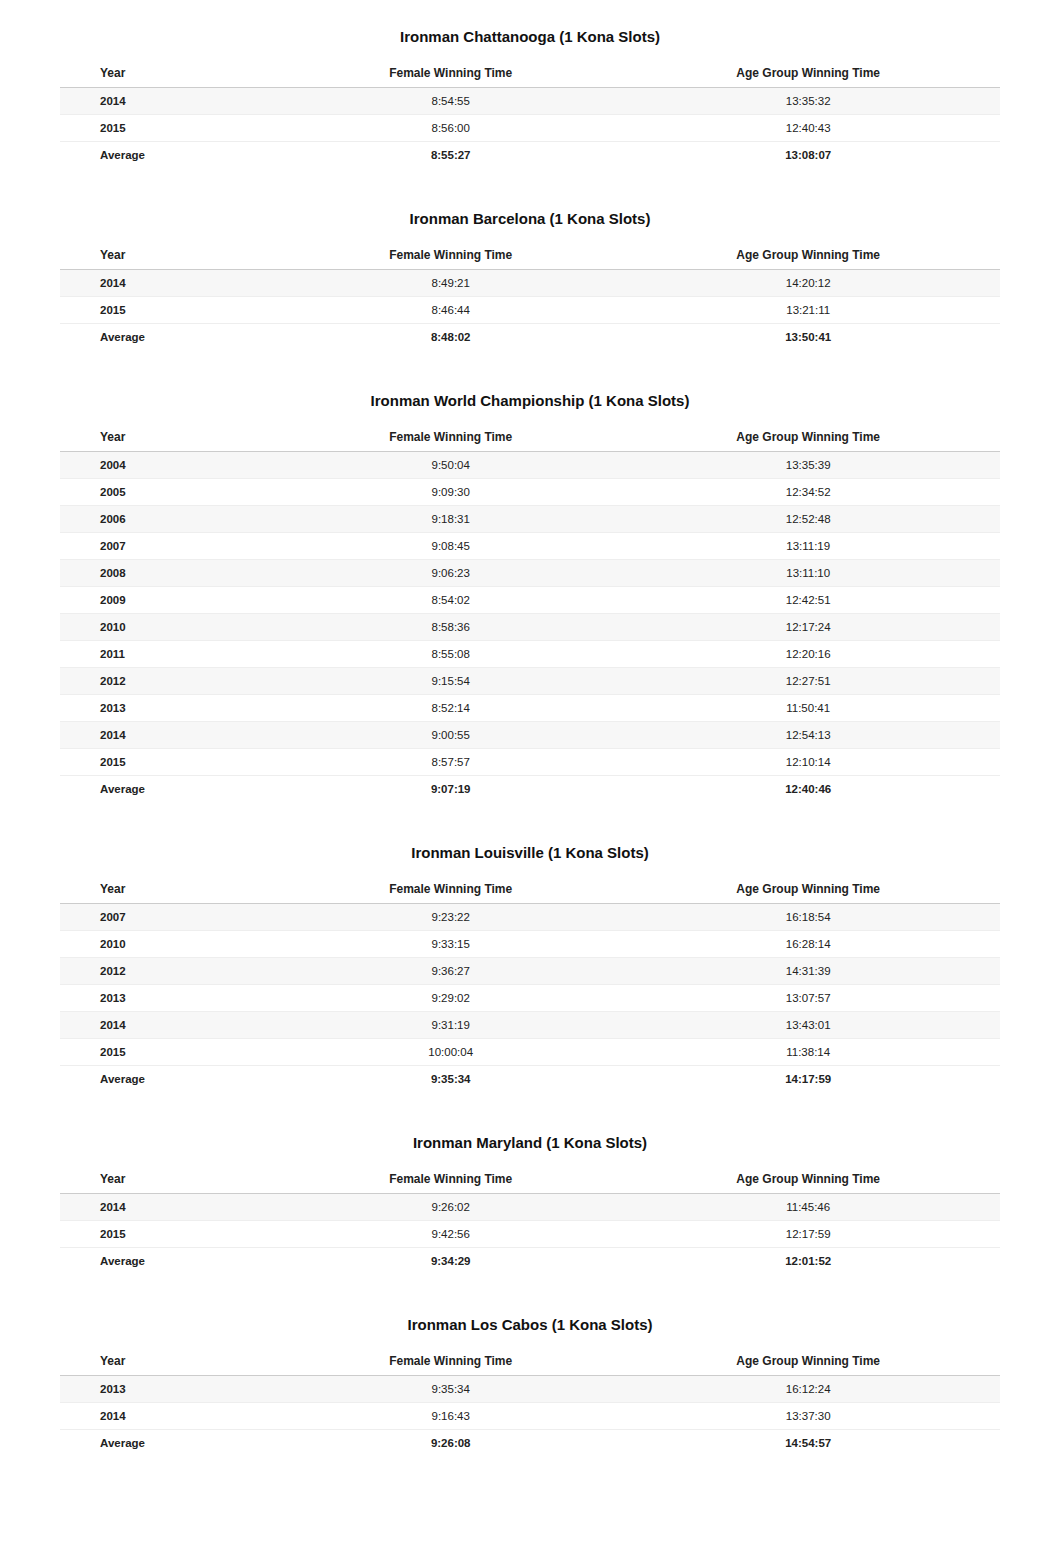Ironman Chattanooga (1 Kona Slots)
| Year | Female Winning Time | Age Group Winning Time |
| --- | --- | --- |
| 2014 | 8:54:55 | 13:35:32 |
| 2015 | 8:56:00 | 12:40:43 |
| Average | 8:55:27 | 13:08:07 |
Ironman Barcelona (1 Kona Slots)
| Year | Female Winning Time | Age Group Winning Time |
| --- | --- | --- |
| 2014 | 8:49:21 | 14:20:12 |
| 2015 | 8:46:44 | 13:21:11 |
| Average | 8:48:02 | 13:50:41 |
Ironman World Championship (1 Kona Slots)
| Year | Female Winning Time | Age Group Winning Time |
| --- | --- | --- |
| 2004 | 9:50:04 | 13:35:39 |
| 2005 | 9:09:30 | 12:34:52 |
| 2006 | 9:18:31 | 12:52:48 |
| 2007 | 9:08:45 | 13:11:19 |
| 2008 | 9:06:23 | 13:11:10 |
| 2009 | 8:54:02 | 12:42:51 |
| 2010 | 8:58:36 | 12:17:24 |
| 2011 | 8:55:08 | 12:20:16 |
| 2012 | 9:15:54 | 12:27:51 |
| 2013 | 8:52:14 | 11:50:41 |
| 2014 | 9:00:55 | 12:54:13 |
| 2015 | 8:57:57 | 12:10:14 |
| Average | 9:07:19 | 12:40:46 |
Ironman Louisville (1 Kona Slots)
| Year | Female Winning Time | Age Group Winning Time |
| --- | --- | --- |
| 2007 | 9:23:22 | 16:18:54 |
| 2010 | 9:33:15 | 16:28:14 |
| 2012 | 9:36:27 | 14:31:39 |
| 2013 | 9:29:02 | 13:07:57 |
| 2014 | 9:31:19 | 13:43:01 |
| 2015 | 10:00:04 | 11:38:14 |
| Average | 9:35:34 | 14:17:59 |
Ironman Maryland (1 Kona Slots)
| Year | Female Winning Time | Age Group Winning Time |
| --- | --- | --- |
| 2014 | 9:26:02 | 11:45:46 |
| 2015 | 9:42:56 | 12:17:59 |
| Average | 9:34:29 | 12:01:52 |
Ironman Los Cabos (1 Kona Slots)
| Year | Female Winning Time | Age Group Winning Time |
| --- | --- | --- |
| 2013 | 9:35:34 | 16:12:24 |
| 2014 | 9:16:43 | 13:37:30 |
| Average | 9:26:08 | 14:54:57 |